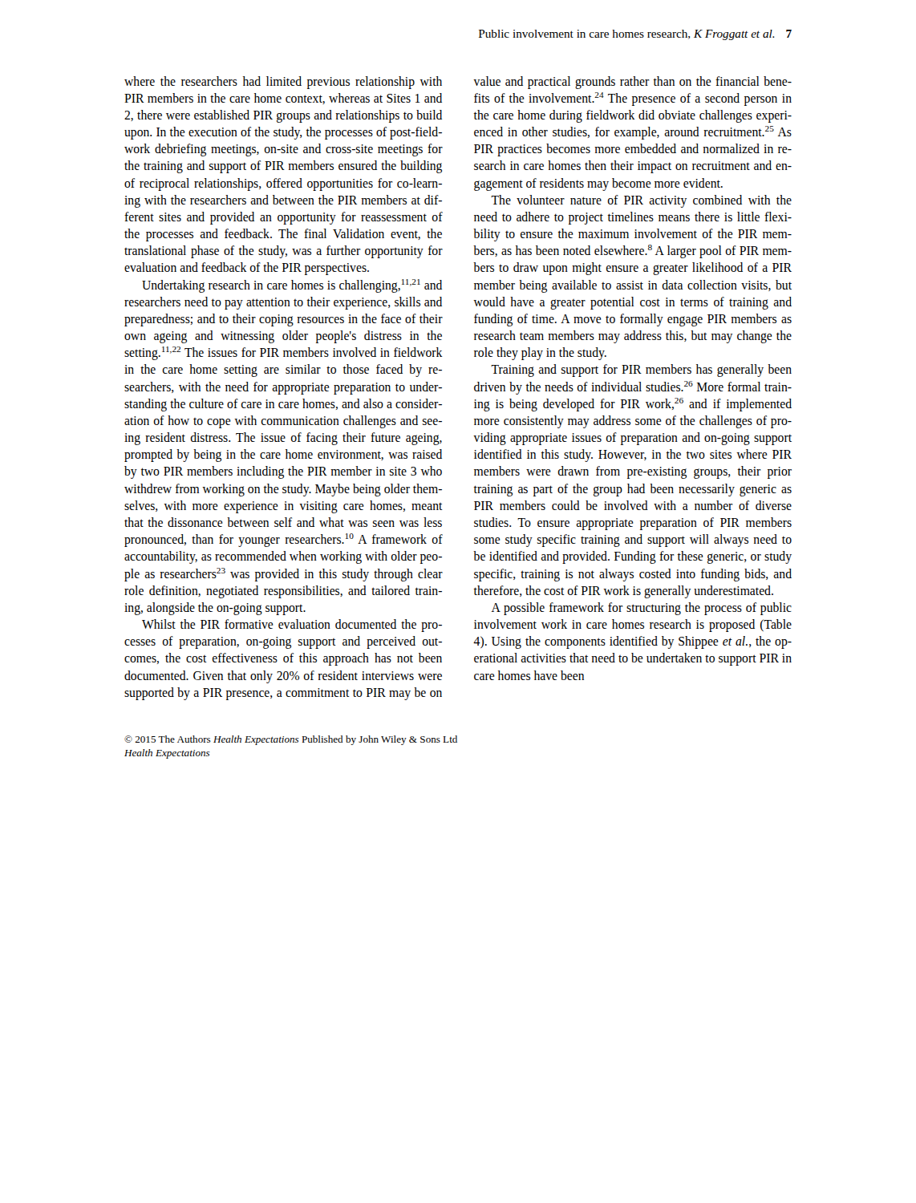Public involvement in care homes research, K Froggatt et al. 7
where the researchers had limited previous relationship with PIR members in the care home context, whereas at Sites 1 and 2, there were established PIR groups and relationships to build upon. In the execution of the study, the processes of post-fieldwork debriefing meetings, on-site and cross-site meetings for the training and support of PIR members ensured the building of reciprocal relationships, offered opportunities for co-learning with the researchers and between the PIR members at different sites and provided an opportunity for reassessment of the processes and feedback. The final Validation event, the translational phase of the study, was a further opportunity for evaluation and feedback of the PIR perspectives.
Undertaking research in care homes is challenging,11,21 and researchers need to pay attention to their experience, skills and preparedness; and to their coping resources in the face of their own ageing and witnessing older people's distress in the setting.11,22 The issues for PIR members involved in fieldwork in the care home setting are similar to those faced by researchers, with the need for appropriate preparation to understanding the culture of care in care homes, and also a consideration of how to cope with communication challenges and seeing resident distress. The issue of facing their future ageing, prompted by being in the care home environment, was raised by two PIR members including the PIR member in site 3 who withdrew from working on the study. Maybe being older themselves, with more experience in visiting care homes, meant that the dissonance between self and what was seen was less pronounced, than for younger researchers.10 A framework of accountability, as recommended when working with older people as researchers23 was provided in this study through clear role definition, negotiated responsibilities, and tailored training, alongside the on-going support.
Whilst the PIR formative evaluation documented the processes of preparation, on-going support and perceived outcomes, the cost effectiveness of this approach has not been documented. Given that only 20% of resident interviews were supported by a PIR presence, a commitment to PIR may be on value and practical grounds rather than on the financial benefits of the involvement.24 The presence of a second person in the care home during fieldwork did obviate challenges experienced in other studies, for example, around recruitment.25 As PIR practices becomes more embedded and normalized in research in care homes then their impact on recruitment and engagement of residents may become more evident.
The volunteer nature of PIR activity combined with the need to adhere to project timelines means there is little flexibility to ensure the maximum involvement of the PIR members, as has been noted elsewhere.8 A larger pool of PIR members to draw upon might ensure a greater likelihood of a PIR member being available to assist in data collection visits, but would have a greater potential cost in terms of training and funding of time. A move to formally engage PIR members as research team members may address this, but may change the role they play in the study.
Training and support for PIR members has generally been driven by the needs of individual studies.26 More formal training is being developed for PIR work,26 and if implemented more consistently may address some of the challenges of providing appropriate issues of preparation and on-going support identified in this study. However, in the two sites where PIR members were drawn from pre-existing groups, their prior training as part of the group had been necessarily generic as PIR members could be involved with a number of diverse studies. To ensure appropriate preparation of PIR members some study specific training and support will always need to be identified and provided. Funding for these generic, or study specific, training is not always costed into funding bids, and therefore, the cost of PIR work is generally underestimated.
A possible framework for structuring the process of public involvement work in care homes research is proposed (Table 4). Using the components identified by Shippee et al., the operational activities that need to be undertaken to support PIR in care homes have been
© 2015 The Authors Health Expectations Published by John Wiley & Sons Ltd
Health Expectations